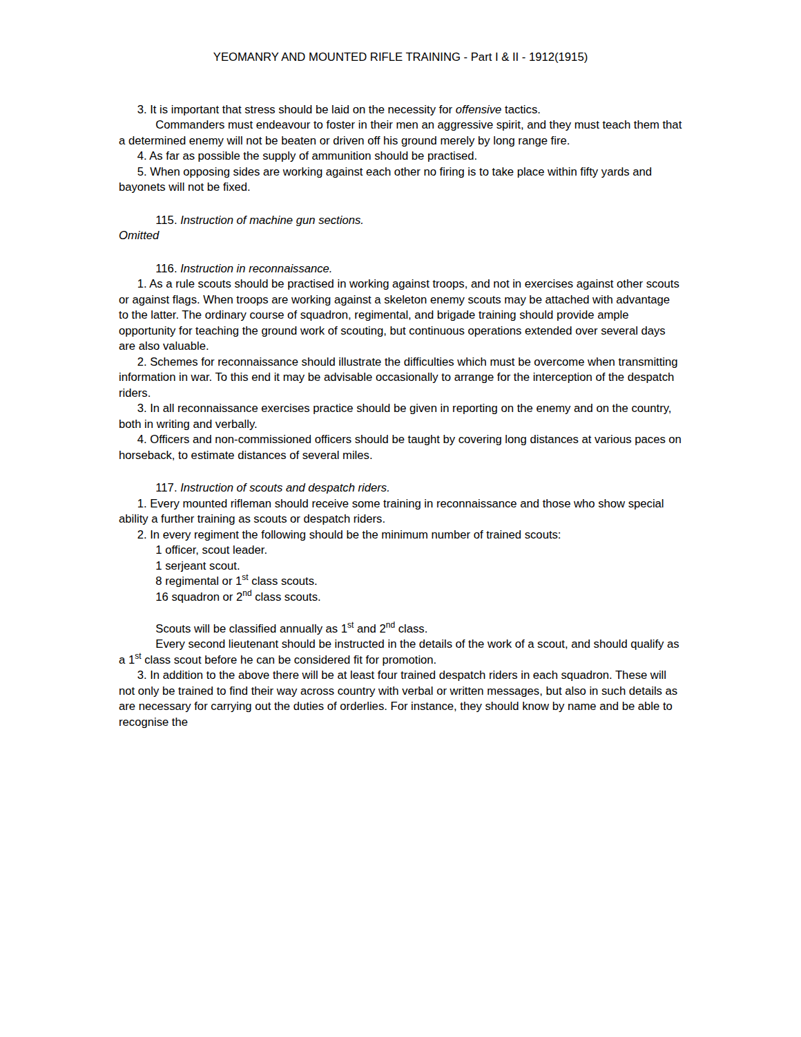YEOMANRY AND MOUNTED RIFLE TRAINING - Part I & II - 1912(1915)
3. It is important that stress should be laid on the necessity for offensive tactics.
Commanders must endeavour to foster in their men an aggressive spirit, and they must teach them that a determined enemy will not be beaten or driven off his ground merely by long range fire.
4. As far as possible the supply of ammunition should be practised.
5. When opposing sides are working against each other no firing is to take place within fifty yards and bayonets will not be fixed.
115. Instruction of machine gun sections.
Omitted
116. Instruction in reconnaissance.
1. As a rule scouts should be practised in working against troops, and not in exercises against other scouts or against flags. When troops are working against a skeleton enemy scouts may be attached with advantage to the latter. The ordinary course of squadron, regimental, and brigade training should provide ample opportunity for teaching the ground work of scouting, but continuous operations extended over several days are also valuable.
2. Schemes for reconnaissance should illustrate the difficulties which must be overcome when transmitting information in war. To this end it may be advisable occasionally to arrange for the interception of the despatch riders.
3. In all reconnaissance exercises practice should be given in reporting on the enemy and on the country, both in writing and verbally.
4. Officers and non-commissioned officers should be taught by covering long distances at various paces on horseback, to estimate distances of several miles.
117. Instruction of scouts and despatch riders.
1. Every mounted rifleman should receive some training in reconnaissance and those who show special ability a further training as scouts or despatch riders.
2. In every regiment the following should be the minimum number of trained scouts:
1 officer, scout leader.
1 serjeant scout.
8 regimental or 1st class scouts.
16 squadron or 2nd class scouts.
Scouts will be classified annually as 1st and 2nd class.
Every second lieutenant should be instructed in the details of the work of a scout, and should qualify as a 1st class scout before he can be considered fit for promotion.
3. In addition to the above there will be at least four trained despatch riders in each squadron. These will not only be trained to find their way across country with verbal or written messages, but also in such details as are necessary for carrying out the duties of orderlies. For instance, they should know by name and be able to recognise the